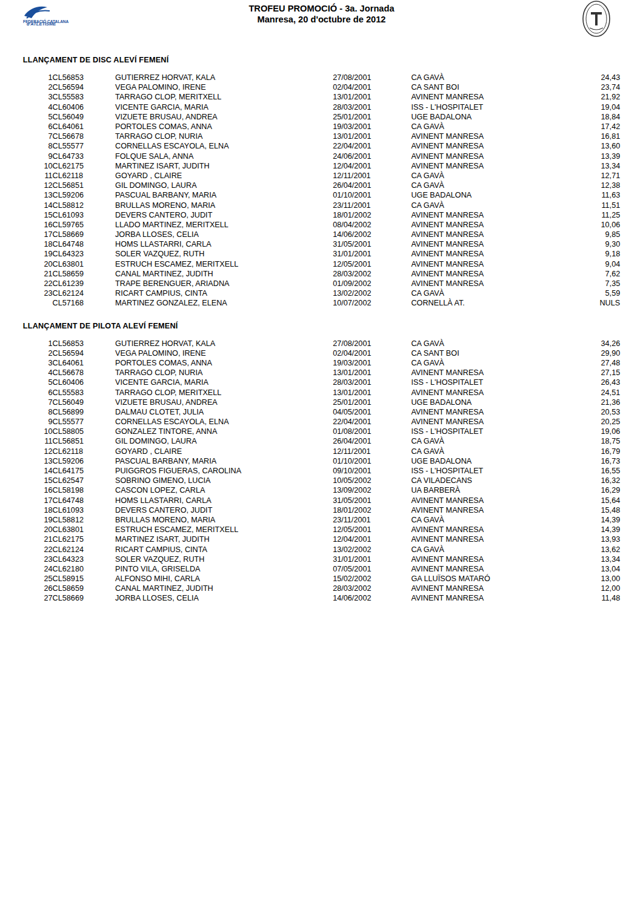FEDERACIÓ CATALANA d'ATLETISME
TROFEU PROMOCIÓ - 3a. Jornada
Manresa, 20 d'octubre de 2012
LLANÇAMENT DE DISC ALEVÍ FEMENÍ
| 1 | CL56853 | GUTIERREZ HORVAT, KALA | 27/08/2001 | CA GAVÀ | 24,43 |
| 2 | CL56594 | VEGA PALOMINO, IRENE | 02/04/2001 | CA SANT BOI | 23,74 |
| 3 | CL55583 | TARRAGO CLOP, MERITXELL | 13/01/2001 | AVINENT MANRESA | 21,92 |
| 4 | CL60406 | VICENTE GARCIA, MARIA | 28/03/2001 | ISS - L'HOSPITALET | 19,04 |
| 5 | CL56049 | VIZUETE BRUSAU, ANDREA | 25/01/2001 | UGE BADALONA | 18,84 |
| 6 | CL64061 | PORTOLES COMAS, ANNA | 19/03/2001 | CA GAVÀ | 17,42 |
| 7 | CL56678 | TARRAGO CLOP, NURIA | 13/01/2001 | AVINENT MANRESA | 16,81 |
| 8 | CL55577 | CORNELLAS ESCAYOLA, ELNA | 22/04/2001 | AVINENT MANRESA | 13,60 |
| 9 | CL64733 | FOLQUE SALA, ANNA | 24/06/2001 | AVINENT MANRESA | 13,39 |
| 10 | CL62175 | MARTINEZ ISART, JUDITH | 12/04/2001 | AVINENT MANRESA | 13,34 |
| 11 | CL62118 | GOYARD , CLAIRE | 12/11/2001 | CA GAVÀ | 12,71 |
| 12 | CL56851 | GIL DOMINGO, LAURA | 26/04/2001 | CA GAVÀ | 12,38 |
| 13 | CL59206 | PASCUAL BARBANY, MARIA | 01/10/2001 | UGE BADALONA | 11,63 |
| 14 | CL58812 | BRULLAS MORENO, MARIA | 23/11/2001 | CA GAVÀ | 11,51 |
| 15 | CL61093 | DEVERS CANTERO, JUDIT | 18/01/2002 | AVINENT MANRESA | 11,25 |
| 16 | CL59765 | LLADO MARTINEZ, MERITXELL | 08/04/2002 | AVINENT MANRESA | 10,06 |
| 17 | CL58669 | JORBA LLOSES, CELIA | 14/06/2002 | AVINENT MANRESA | 9,85 |
| 18 | CL64748 | HOMS LLASTARRI, CARLA | 31/05/2001 | AVINENT MANRESA | 9,30 |
| 19 | CL64323 | SOLER VAZQUEZ, RUTH | 31/01/2001 | AVINENT MANRESA | 9,18 |
| 20 | CL63801 | ESTRUCH ESCAMEZ, MERITXELL | 12/05/2001 | AVINENT MANRESA | 9,04 |
| 21 | CL58659 | CANAL MARTINEZ, JUDITH | 28/03/2002 | AVINENT MANRESA | 7,62 |
| 22 | CL61239 | TRAPE BERENGUER, ARIADNA | 01/09/2002 | AVINENT MANRESA | 7,35 |
| 23 | CL62124 | RICART CAMPIUS, CINTA | 13/02/2002 | CA GAVÀ | 5,59 |
| | CL57168 | MARTINEZ GONZALEZ, ELENA | 10/07/2002 | CORNELLÀ AT. | NULS |
LLANÇAMENT DE PILOTA ALEVÍ FEMENÍ
| 1 | CL56853 | GUTIERREZ HORVAT, KALA | 27/08/2001 | CA GAVÀ | 34,26 |
| 2 | CL56594 | VEGA PALOMINO, IRENE | 02/04/2001 | CA SANT BOI | 29,90 |
| 3 | CL64061 | PORTOLES COMAS, ANNA | 19/03/2001 | CA GAVÀ | 27,48 |
| 4 | CL56678 | TARRAGO CLOP, NURIA | 13/01/2001 | AVINENT MANRESA | 27,15 |
| 5 | CL60406 | VICENTE GARCIA, MARIA | 28/03/2001 | ISS - L'HOSPITALET | 26,43 |
| 6 | CL55583 | TARRAGO CLOP, MERITXELL | 13/01/2001 | AVINENT MANRESA | 24,51 |
| 7 | CL56049 | VIZUETE BRUSAU, ANDREA | 25/01/2001 | UGE BADALONA | 21,36 |
| 8 | CL56899 | DALMAU CLOTET, JULIA | 04/05/2001 | AVINENT MANRESA | 20,53 |
| 9 | CL55577 | CORNELLAS ESCAYOLA, ELNA | 22/04/2001 | AVINENT MANRESA | 20,25 |
| 10 | CL58805 | GONZALEZ TINTORE, ANNA | 01/08/2001 | ISS - L'HOSPITALET | 19,06 |
| 11 | CL56851 | GIL DOMINGO, LAURA | 26/04/2001 | CA GAVÀ | 18,75 |
| 12 | CL62118 | GOYARD , CLAIRE | 12/11/2001 | CA GAVÀ | 16,79 |
| 13 | CL59206 | PASCUAL BARBANY, MARIA | 01/10/2001 | UGE BADALONA | 16,73 |
| 14 | CL64175 | PUIGGROS FIGUERAS, CAROLINA | 09/10/2001 | ISS - L'HOSPITALET | 16,55 |
| 15 | CL62547 | SOBRINO GIMENO, LUCIA | 10/05/2002 | CA VILADECANS | 16,32 |
| 16 | CL58198 | CASCON LOPEZ, CARLA | 13/09/2002 | UA BARBERÀ | 16,29 |
| 17 | CL64748 | HOMS LLASTARRI, CARLA | 31/05/2001 | AVINENT MANRESA | 15,64 |
| 18 | CL61093 | DEVERS CANTERO, JUDIT | 18/01/2002 | AVINENT MANRESA | 15,48 |
| 19 | CL58812 | BRULLAS MORENO, MARIA | 23/11/2001 | CA GAVÀ | 14,39 |
| 20 | CL63801 | ESTRUCH ESCAMEZ, MERITXELL | 12/05/2001 | AVINENT MANRESA | 14,39 |
| 21 | CL62175 | MARTINEZ ISART, JUDITH | 12/04/2001 | AVINENT MANRESA | 13,93 |
| 22 | CL62124 | RICART CAMPIUS, CINTA | 13/02/2002 | CA GAVÀ | 13,62 |
| 23 | CL64323 | SOLER VAZQUEZ, RUTH | 31/01/2001 | AVINENT MANRESA | 13,34 |
| 24 | CL62180 | PINTO VILA, GRISELDA | 07/05/2001 | AVINENT MANRESA | 13,04 |
| 25 | CL58915 | ALFONSO MIHI, CARLA | 15/02/2002 | GA LLUÏSOS MATARÓ | 13,00 |
| 26 | CL58659 | CANAL MARTINEZ, JUDITH | 28/03/2002 | AVINENT MANRESA | 12,00 |
| 27 | CL58669 | JORBA LLOSES, CELIA | 14/06/2002 | AVINENT MANRESA | 11,48 |